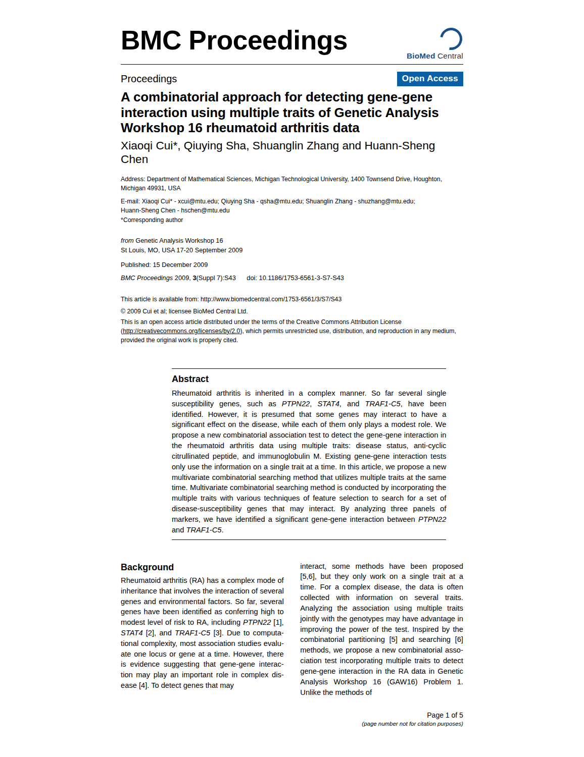BMC Proceedings
BioMed Central
Proceedings
Open Access
A combinatorial approach for detecting gene-gene interaction using multiple traits of Genetic Analysis Workshop 16 rheumatoid arthritis data
Xiaoqi Cui*, Qiuying Sha, Shuanglin Zhang and Huann-Sheng Chen
Address: Department of Mathematical Sciences, Michigan Technological University, 1400 Townsend Drive, Houghton, Michigan 49931, USA
E-mail: Xiaoqi Cui* - xcui@mtu.edu; Qiuying Sha - qsha@mtu.edu; Shuanglin Zhang - shuzhang@mtu.edu;
Huann-Sheng Chen - hschen@mtu.edu
*Corresponding author
from Genetic Analysis Workshop 16
St Louis, MO, USA 17-20 September 2009
Published: 15 December 2009
BMC Proceedings 2009, 3(Suppl 7):S43 doi: 10.1186/1753-6561-3-S7-S43
This article is available from: http://www.biomedcentral.com/1753-6561/3/S7/S43
© 2009 Cui et al; licensee BioMed Central Ltd.
This is an open access article distributed under the terms of the Creative Commons Attribution License (http://creativecommons.org/licenses/by/2.0), which permits unrestricted use, distribution, and reproduction in any medium, provided the original work is properly cited.
Abstract
Rheumatoid arthritis is inherited in a complex manner. So far several single susceptibility genes, such as PTPN22, STAT4, and TRAF1-C5, have been identified. However, it is presumed that some genes may interact to have a significant effect on the disease, while each of them only plays a modest role. We propose a new combinatorial association test to detect the gene-gene interaction in the rheumatoid arthritis data using multiple traits: disease status, anti-cyclic citrullinated peptide, and immunoglobulin M. Existing gene-gene interaction tests only use the information on a single trait at a time. In this article, we propose a new multivariate combinatorial searching method that utilizes multiple traits at the same time. Multivariate combinatorial searching method is conducted by incorporating the multiple traits with various techniques of feature selection to search for a set of disease-susceptibility genes that may interact. By analyzing three panels of markers, we have identified a significant gene-gene interaction between PTPN22 and TRAF1-C5.
Background
Rheumatoid arthritis (RA) has a complex mode of inheritance that involves the interaction of several genes and environmental factors. So far, several genes have been identified as conferring high to modest level of risk to RA, including PTPN22 [1], STAT4 [2], and TRAF1-C5 [3]. Due to computational complexity, most association studies evaluate one locus or gene at a time. However, there is evidence suggesting that gene-gene interaction may play an important role in complex disease [4]. To detect genes that may
interact, some methods have been proposed [5,6], but they only work on a single trait at a time. For a complex disease, the data is often collected with information on several traits. Analyzing the association using multiple traits jointly with the genotypes may have advantage in improving the power of the test. Inspired by the combinatorial partitioning [5] and searching [6] methods, we propose a new combinatorial association test incorporating multiple traits to detect gene-gene interaction in the RA data in Genetic Analysis Workshop 16 (GAW16) Problem 1. Unlike the methods of
Page 1 of 5
(page number not for citation purposes)